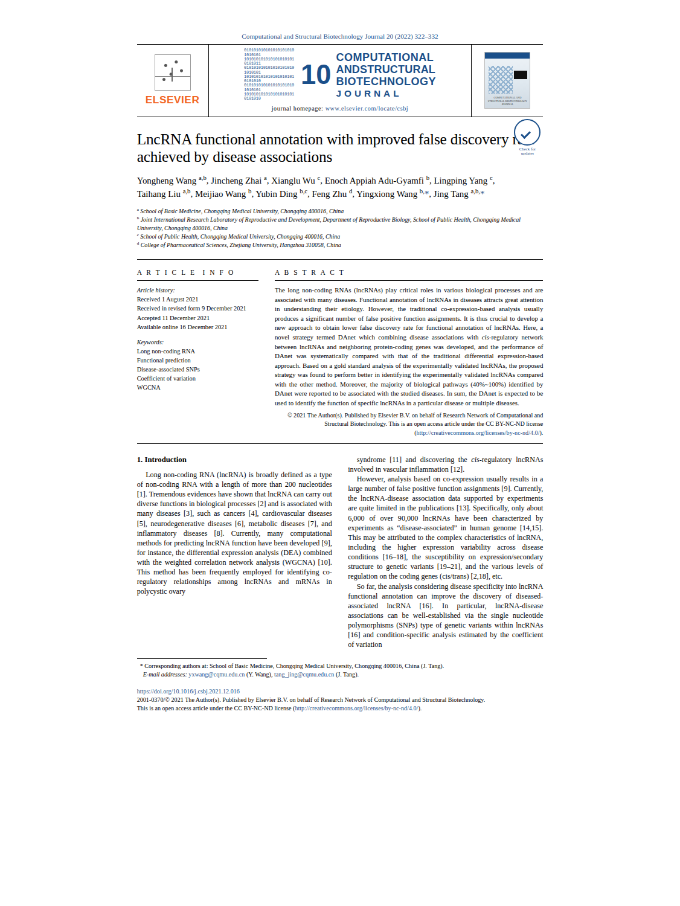Computational and Structural Biotechnology Journal 20 (2022) 322–332
ELSEVIER
0101010101010101010101010101
1010101010101010101010101011
0101010101010101010101010101
1010101010101010101010101010
0101010101010101010101010101
1010101010101010101010101010
10
COMPUTATIONAL
ANDSTRUCTURAL
BIOTECHNOLOGY
JOURNAL
journal homepage: www.elsevier.com/locate/csbj
COMPUTATIONAL AND STRUCTURAL BIOTECHNOLOGY JOURNAL
Check for
updates
LncRNA functional annotation with improved false discovery rate
achieved by disease associations
Yongheng Wang a,b, Jincheng Zhai a, Xianglu Wu c, Enoch Appiah Adu-Gyamfi b, Lingping Yang c,
Taihang Liu a,b, Meijiao Wang b, Yubin Ding b,c, Feng Zhu d, Yingxiong Wang b,*, Jing Tang a,b,*
a School of Basic Medicine, Chongqing Medical University, Chongqing 400016, China
b Joint International Research Laboratory of Reproductive and Development, Department of Reproductive Biology, School of Public Health, Chongqing Medical University, Chongqing 400016, China
c School of Public Health, Chongqing Medical University, Chongqing 400016, China
d College of Pharmaceutical Sciences, Zhejiang University, Hangzhou 310058, China
A R T I C L E I N F O
Article history:
Received 1 August 2021
Received in revised form 9 December 2021
Accepted 11 December 2021
Available online 16 December 2021
Keywords:
Long non-coding RNA
Functional prediction
Disease-associated SNPs
Coefficient of variation
WGCNA
A B S T R A C T
The long non-coding RNAs (lncRNAs) play critical roles in various biological processes and are associated with many diseases. Functional annotation of lncRNAs in diseases attracts great attention in understanding their etiology. However, the traditional co-expression-based analysis usually produces a significant number of false positive function assignments. It is thus crucial to develop a new approach to obtain lower false discovery rate for functional annotation of lncRNAs. Here, a novel strategy termed DAnet which combining disease associations with cis-regulatory network between lncRNAs and neighboring protein-coding genes was developed, and the performance of DAnet was systematically compared with that of the traditional differential expression-based approach. Based on a gold standard analysis of the experimentally validated lncRNAs, the proposed strategy was found to perform better in identifying the experimentally validated lncRNAs compared with the other method. Moreover, the majority of biological pathways (40%~100%) identified by DAnet were reported to be associated with the studied diseases. In sum, the DAnet is expected to be used to identify the function of specific lncRNAs in a particular disease or multiple diseases.
© 2021 The Author(s). Published by Elsevier B.V. on behalf of Research Network of Computational and Structural Biotechnology. This is an open access article under the CC BY-NC-ND license (http://creativecommons.org/licenses/by-nc-nd/4.0/).
1. Introduction
Long non-coding RNA (lncRNA) is broadly defined as a type of non-coding RNA with a length of more than 200 nucleotides [1]. Tremendous evidences have shown that lncRNA can carry out diverse functions in biological processes [2] and is associated with many diseases [3], such as cancers [4], cardiovascular diseases [5], neurodegenerative diseases [6], metabolic diseases [7], and inflammatory diseases [8]. Currently, many computational methods for predicting lncRNA function have been developed [9], for instance, the differential expression analysis (DEA) combined with the weighted correlation network analysis (WGCNA) [10]. This method has been frequently employed for identifying co-regulatory relationships among lncRNAs and mRNAs in polycystic ovary
syndrome [11] and discovering the cis-regulatory lncRNAs involved in vascular inflammation [12].
However, analysis based on co-expression usually results in a large number of false positive function assignments [9]. Currently, the lncRNA-disease association data supported by experiments are quite limited in the publications [13]. Specifically, only about 6,000 of over 90,000 lncRNAs have been characterized by experiments as “disease-associated” in human genome [14,15]. This may be attributed to the complex characteristics of lncRNA, including the higher expression variability across disease conditions [16–18], the susceptibility on expression/secondary structure to genetic variants [19–21], and the various levels of regulation on the coding genes (cis/trans) [2,18], etc.
So far, the analysis considering disease specificity into lncRNA functional annotation can improve the discovery of diseased-associated lncRNA [16]. In particular, lncRNA-disease associations can be well-established via the single nucleotide polymorphisms (SNPs) type of genetic variants within lncRNAs [16] and condition-specific analysis estimated by the coefficient of variation
* Corresponding authors at: School of Basic Medicine, Chongqing Medical University, Chongqing 400016, China (J. Tang).
E-mail addresses: yxwang@cqmu.edu.cn (Y. Wang), tang_jing@cqmu.edu.cn (J. Tang).
https://doi.org/10.1016/j.csbj.2021.12.016
2001-0370/© 2021 The Author(s). Published by Elsevier B.V. on behalf of Research Network of Computational and Structural Biotechnology.
This is an open access article under the CC BY-NC-ND license (http://creativecommons.org/licenses/by-nc-nd/4.0/).